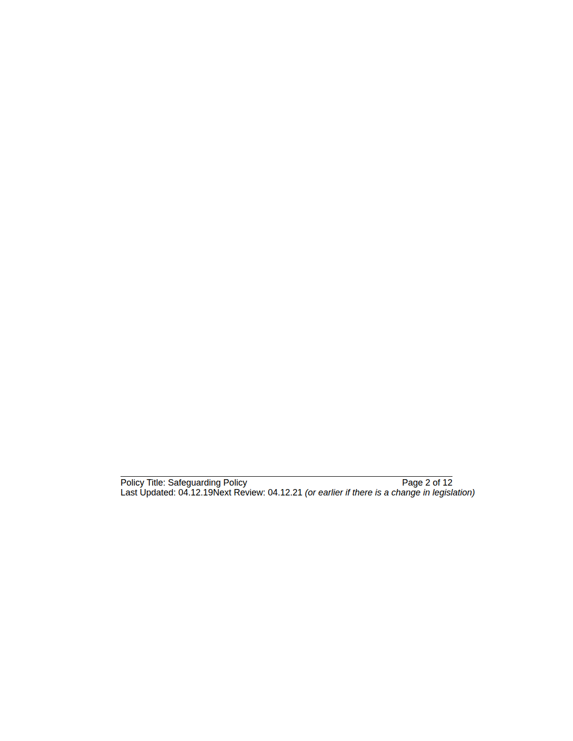Policy Title: Safeguarding Policy
Page 2 of 12
Last Updated: 04.12.19
Next Review: 04.12.21 (or earlier if there is a change in legislation)